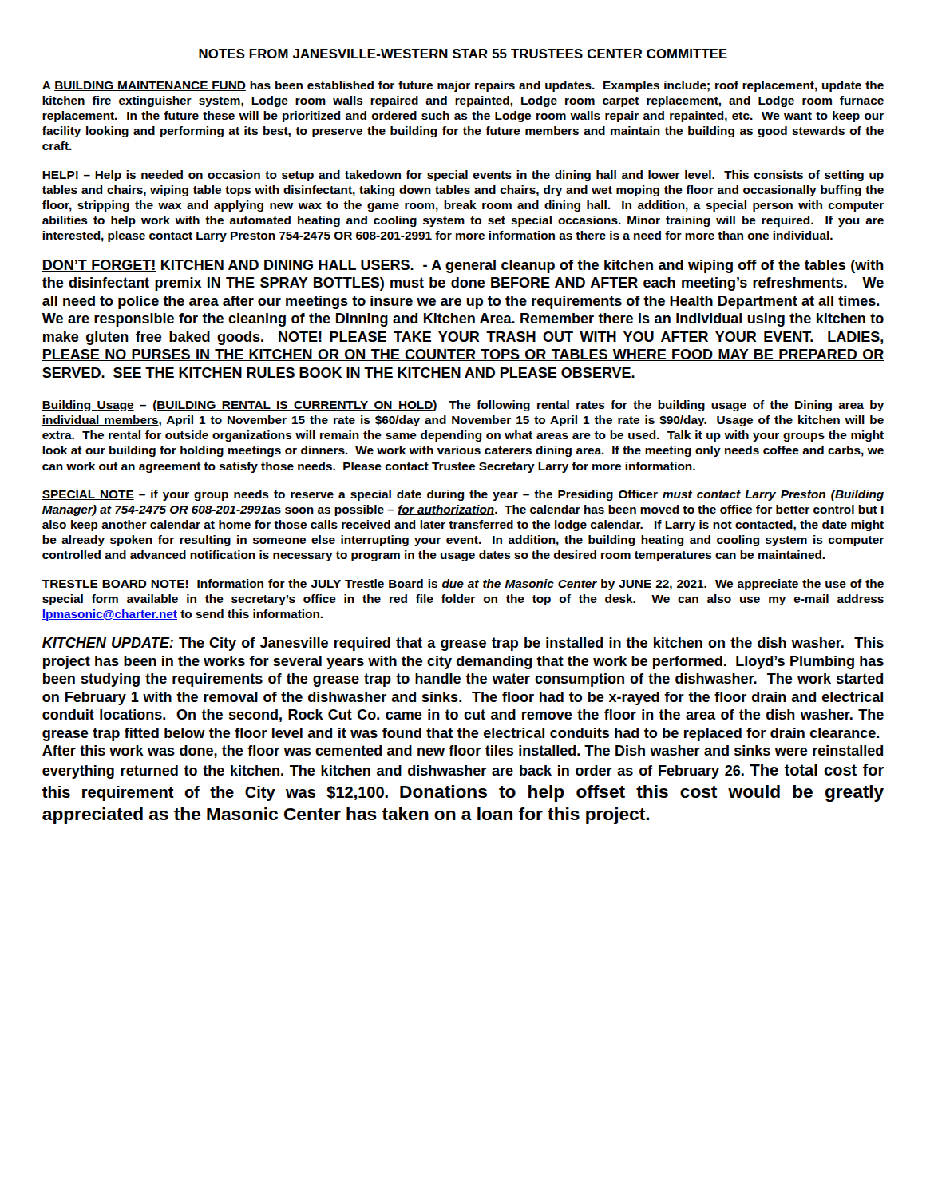NOTES FROM JANESVILLE-WESTERN STAR 55 TRUSTEES CENTER COMMITTEE
A BUILDING MAINTENANCE FUND has been established for future major repairs and updates. Examples include; roof replacement, update the kitchen fire extinguisher system, Lodge room walls repaired and repainted, Lodge room carpet replacement, and Lodge room furnace replacement. In the future these will be prioritized and ordered such as the Lodge room walls repair and repainted, etc. We want to keep our facility looking and performing at its best, to preserve the building for the future members and maintain the building as good stewards of the craft.
HELP! – Help is needed on occasion to setup and takedown for special events in the dining hall and lower level. This consists of setting up tables and chairs, wiping table tops with disinfectant, taking down tables and chairs, dry and wet moping the floor and occasionally buffing the floor, stripping the wax and applying new wax to the game room, break room and dining hall. In addition, a special person with computer abilities to help work with the automated heating and cooling system to set special occasions. Minor training will be required. If you are interested, please contact Larry Preston 754-2475 OR 608-201-2991 for more information as there is a need for more than one individual.
DON’T FORGET! KITCHEN AND DINING HALL USERS. - A general cleanup of the kitchen and wiping off of the tables (with the disinfectant premix IN THE SPRAY BOTTLES) must be done BEFORE AND AFTER each meeting’s refreshments. We all need to police the area after our meetings to insure we are up to the requirements of the Health Department at all times. We are responsible for the cleaning of the Dinning and Kitchen Area. Remember there is an individual using the kitchen to make gluten free baked goods. NOTE! PLEASE TAKE YOUR TRASH OUT WITH YOU AFTER YOUR EVENT. LADIES, PLEASE NO PURSES IN THE KITCHEN OR ON THE COUNTER TOPS OR TABLES WHERE FOOD MAY BE PREPARED OR SERVED. SEE THE KITCHEN RULES BOOK IN THE KITCHEN AND PLEASE OBSERVE.
Building Usage – (BUILDING RENTAL IS CURRENTLY ON HOLD) The following rental rates for the building usage of the Dining area by individual members, April 1 to November 15 the rate is $60/day and November 15 to April 1 the rate is $90/day. Usage of the kitchen will be extra. The rental for outside organizations will remain the same depending on what areas are to be used. Talk it up with your groups the might look at our building for holding meetings or dinners. We work with various caterers dining area. If the meeting only needs coffee and carbs, we can work out an agreement to satisfy those needs. Please contact Trustee Secretary Larry for more information.
SPECIAL NOTE – if your group needs to reserve a special date during the year – the Presiding Officer must contact Larry Preston (Building Manager) at 754-2475 OR 608-201-2991as soon as possible – for authorization. The calendar has been moved to the office for better control but I also keep another calendar at home for those calls received and later transferred to the lodge calendar. If Larry is not contacted, the date might be already spoken for resulting in someone else interrupting your event. In addition, the building heating and cooling system is computer controlled and advanced notification is necessary to program in the usage dates so the desired room temperatures can be maintained.
TRESTLE BOARD NOTE! Information for the JULY Trestle Board is due at the Masonic Center by JUNE 22, 2021. We appreciate the use of the special form available in the secretary’s office in the red file folder on the top of the desk. We can also use my e-mail address lpmasonic@charter.net to send this information.
KITCHEN UPDATE: The City of Janesville required that a grease trap be installed in the kitchen on the dish washer. This project has been in the works for several years with the city demanding that the work be performed. Lloyd’s Plumbing has been studying the requirements of the grease trap to handle the water consumption of the dishwasher. The work started on February 1 with the removal of the dishwasher and sinks. The floor had to be x-rayed for the floor drain and electrical conduit locations. On the second, Rock Cut Co. came in to cut and remove the floor in the area of the dish washer. The grease trap fitted below the floor level and it was found that the electrical conduits had to be replaced for drain clearance. After this work was done, the floor was cemented and new floor tiles installed. The Dish washer and sinks were reinstalled everything returned to the kitchen. The kitchen and dishwasher are back in order as of February 26. The total cost for this requirement of the City was $12,100. Donations to help offset this cost would be greatly appreciated as the Masonic Center has taken on a loan for this project.